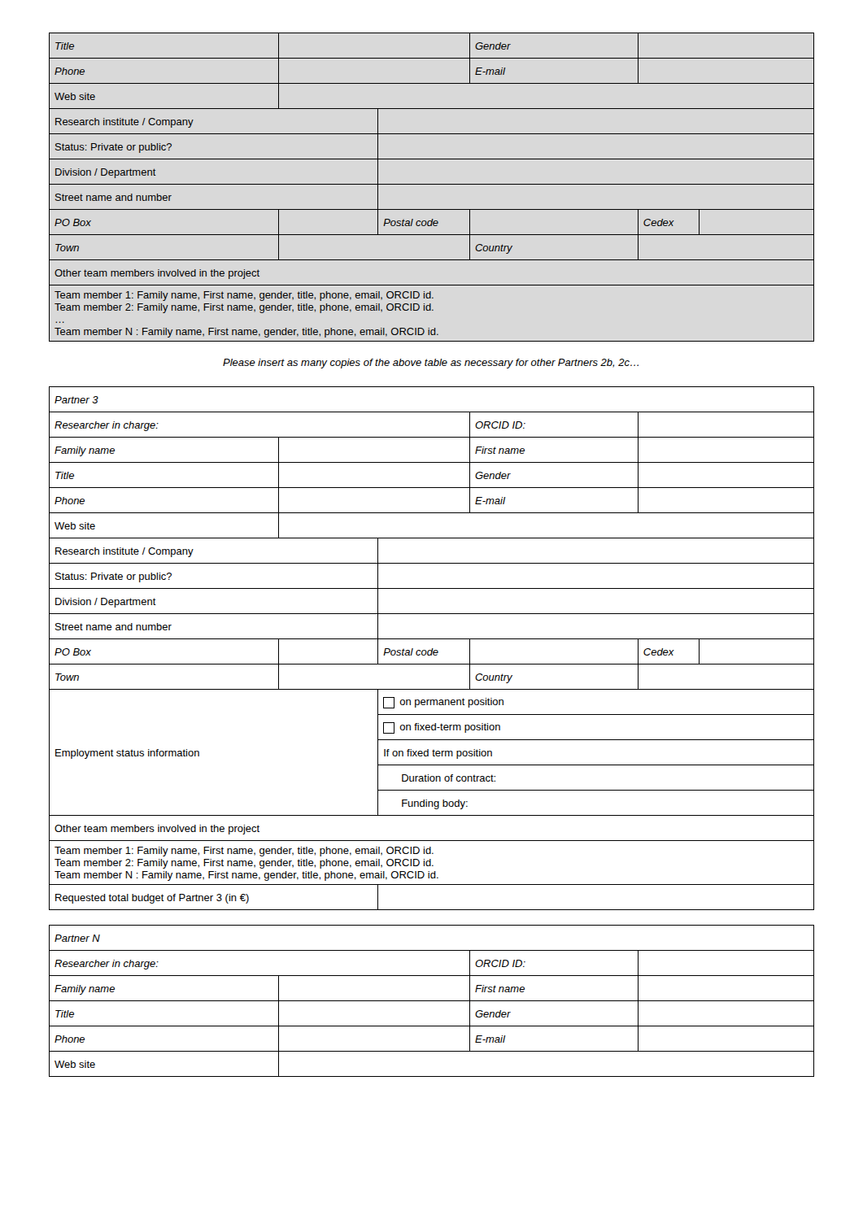| Title | | Gender | |
| Phone | | E-mail | |
| Web site | |
| Research institute / Company | |
| Status: Private or public? | |
| Division / Department | |
| Street name and number | |
| PO Box | | Postal code | | Cedex | |
| Town | | Country | |
| Other team members involved in the project |
| Team member 1: Family name, First name, gender, title, phone, email, ORCID id. Team member 2: Family name, First name, gender, title, phone, email, ORCID id. … Team member N : Family name, First name, gender, title, phone, email, ORCID id. |
Please insert as many copies of the above table as necessary for other Partners 2b, 2c…
| Partner 3 |
| Researcher in charge: | ORCID ID: | |
| Family name | | First name | |
| Title | | Gender | |
| Phone | | E-mail | |
| Web site | |
| Research institute / Company | |
| Status: Private or public? | |
| Division / Department | |
| Street name and number | |
| PO Box | | Postal code | | Cedex | |
| Town | | Country | |
| Employment status information | on permanent position |
| on fixed-term position |
| If on fixed term position |
| Duration of contract: |
| Funding body: |
| Other team members involved in the project |
| Team member 1: Family name, First name, gender, title, phone, email, ORCID id. Team member 2: Family name, First name, gender, title, phone, email, ORCID id. Team member N : Family name, First name, gender, title, phone, email, ORCID id. |
| Requested total budget of Partner 3 (in €) | |
| Partner N |
| Researcher in charge: | ORCID ID: | |
| Family name | | First name | |
| Title | | Gender | |
| Phone | | E-mail | |
| Web site | |